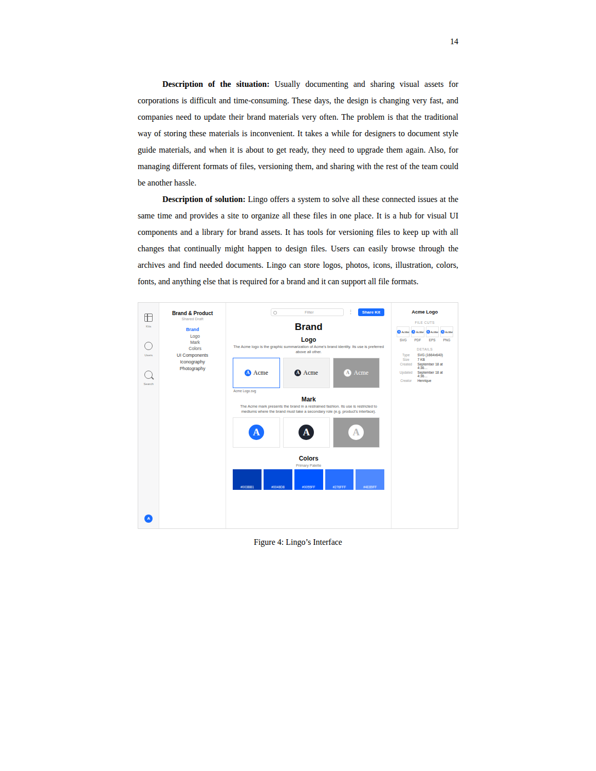14
Description of the situation: Usually documenting and sharing visual assets for corporations is difficult and time-consuming. These days, the design is changing very fast, and companies need to update their brand materials very often. The problem is that the traditional way of storing these materials is inconvenient. It takes a while for designers to document style guide materials, and when it is about to get ready, they need to upgrade them again. Also, for managing different formats of files, versioning them, and sharing with the rest of the team could be another hassle.
Description of solution: Lingo offers a system to solve all these connected issues at the same time and provides a site to organize all these files in one place. It is a hub for visual UI components and a library for brand assets. It has tools for versioning files to keep up with all changes that continually might happen to design files. Users can easily browse through the archives and find needed documents. Lingo can store logos, photos, icons, illustration, colors, fonts, and anything else that is required for a brand and it can support all file formats.
Kits
Users
Search
A
Brand & Product
Shared Draft
Brand
Logo
Mark
Colors
UI Components
Iconography
Photography
Filter
⋮
Share Kit
Brand
Logo
The Acme logo is the graphic summarization of Acme's brand identity. Its use is preferred above all other.
A
Acme
Acme Logo.svg
A
Acme
A
Acme
Mark
The Acme mark presents the brand in a restrained fashion. Its use is restricted to mediums where the brand must take a secondary role (e.g. product's interface).
A
A
A
Colors
Primary Palette
#003BB1
#0048D8
#0055FF
#276FFF
#4E89FF
Acme Logo
FILE CUTS
AAcme
SVG
AAcme
PDF
AAcme
EPS
AAcme
PNG
DETAILS
Type SVG (1664x640)
Size 7 KB
Created September 18 at 4:36…
Updated September 18 at 4:36…
Creator Henrique
Figure 4: Lingo’s Interface